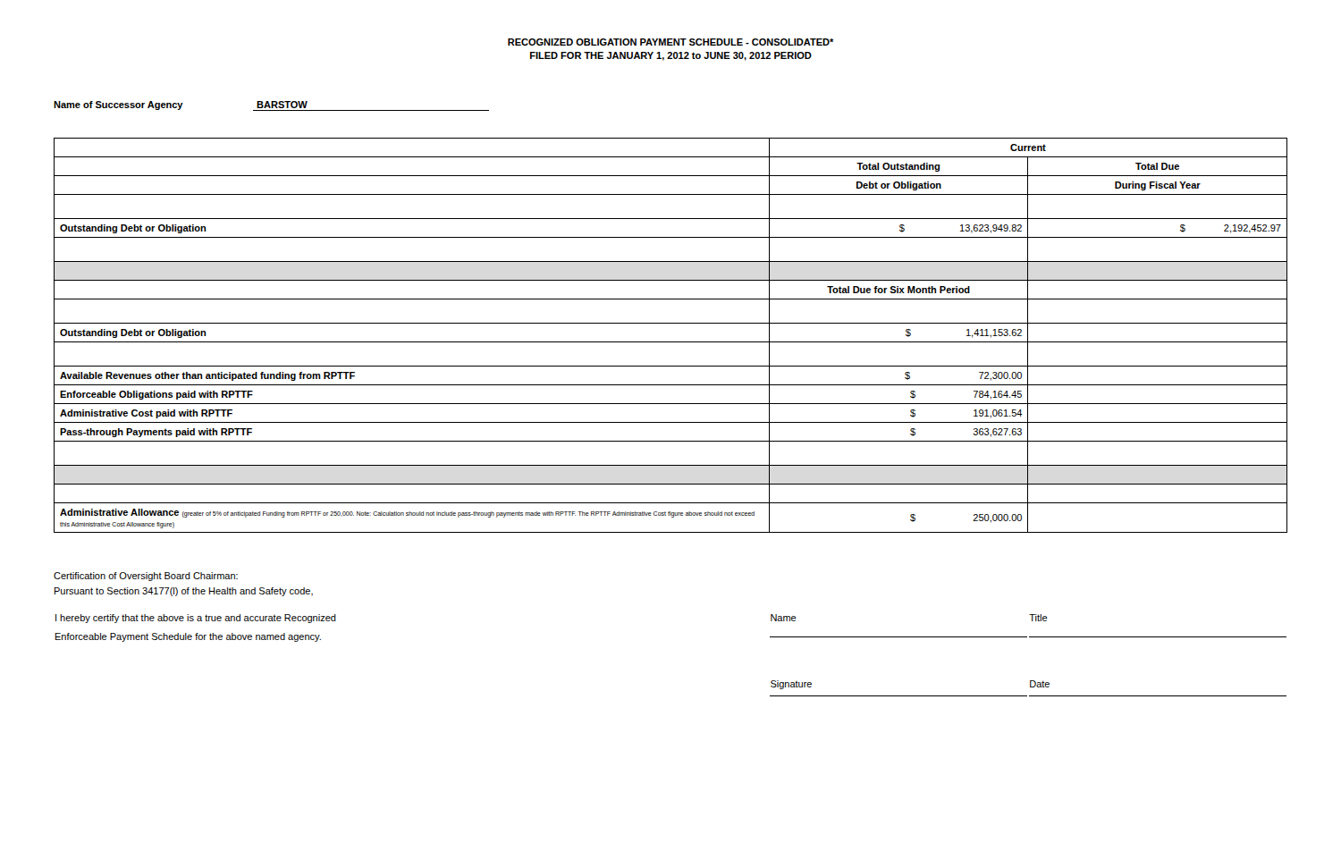RECOGNIZED OBLIGATION PAYMENT SCHEDULE - CONSOLIDATED*
FILED FOR THE JANUARY 1, 2012 to JUNE 30, 2012 PERIOD
Name of Successor Agency BARSTOW
| | Current |
| | Total Outstanding | Total Due |
| | Debt or Obligation | During Fiscal Year |
| Outstanding Debt or Obligation | $ 13,623,949.82 | $ 2,192,452.97 |
| | Total Due for Six Month Period | |
| Outstanding Debt or Obligation | $ 1,411,153.62 | |
| Available Revenues other than anticipated funding from RPTTF | $ 72,300.00 | |
| Enforceable Obligations paid with RPTTF | $ 784,164.45 | |
| Administrative Cost paid with RPTTF | $ 191,061.54 | |
| Pass-through Payments paid with RPTTF | $ 363,627.63 | |
| Administrative Allowance (greater of 5% of anticipated Funding from RPTTF or 250,000. Note: Calculation should not include pass-through payments made with RPTTF. The RPTTF Administrative Cost figure above should not exceed this Administrative Cost Allowance figure) | $ 250,000.00 | |
Certification of Oversight Board Chairman:
Pursuant to Section 34177(l) of the Health and Safety code,
| I hereby certify that the above is a true and accurate Recognized | Name | Title |
| Enforceable Payment Schedule for the above named agency. | | |
| | Signature | Date |